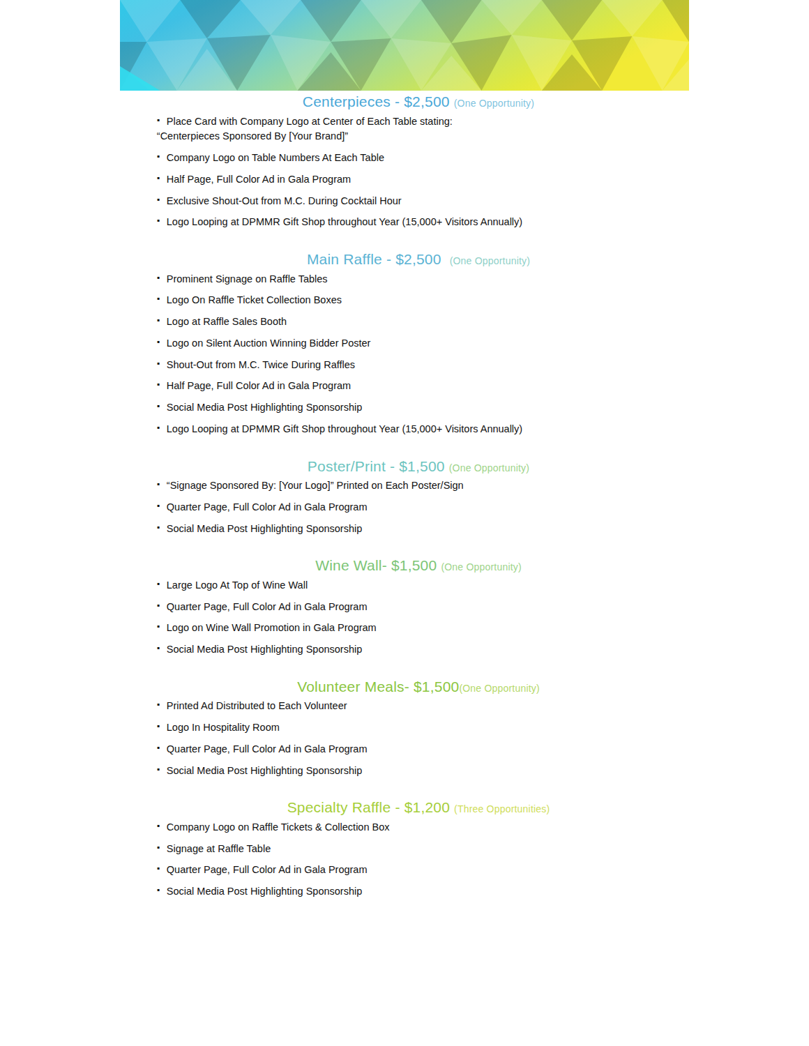Centerpieces - $2,500 (One Opportunity)
Place Card with Company Logo at Center of Each Table stating:“Centerpieces Sponsored By [Your Brand]”
Company Logo on Table Numbers At Each Table
Half Page, Full Color Ad in Gala Program
Exclusive Shout-Out from M.C. During Cocktail Hour
Logo Looping at DPMMR Gift Shop throughout Year (15,000+ Visitors Annually)
Main Raffle - $2,500 (One Opportunity)
Prominent Signage on Raffle Tables
Logo On Raffle Ticket Collection Boxes
Logo at Raffle Sales Booth
Logo on Silent Auction Winning Bidder Poster
Shout-Out from M.C. Twice During Raffles
Half Page, Full Color Ad in Gala Program
Social Media Post Highlighting Sponsorship
Logo Looping at DPMMR Gift Shop throughout Year (15,000+ Visitors Annually)
Poster/Print - $1,500 (One Opportunity)
“Signage Sponsored By: [Your Logo]” Printed on Each Poster/Sign
Quarter Page, Full Color Ad in Gala Program
Social Media Post Highlighting Sponsorship
Wine Wall- $1,500 (One Opportunity)
Large Logo At Top of Wine Wall
Quarter Page, Full Color Ad in Gala Program
Logo on Wine Wall Promotion in Gala Program
Social Media Post Highlighting Sponsorship
Volunteer Meals- $1,500(One Opportunity)
Printed Ad Distributed to Each Volunteer
Logo In Hospitality Room
Quarter Page, Full Color Ad in Gala Program
Social Media Post Highlighting Sponsorship
Specialty Raffle - $1,200 (Three Opportunities)
Company Logo on Raffle Tickets & Collection Box
Signage at Raffle Table
Quarter Page, Full Color Ad in Gala Program
Social Media Post Highlighting Sponsorship